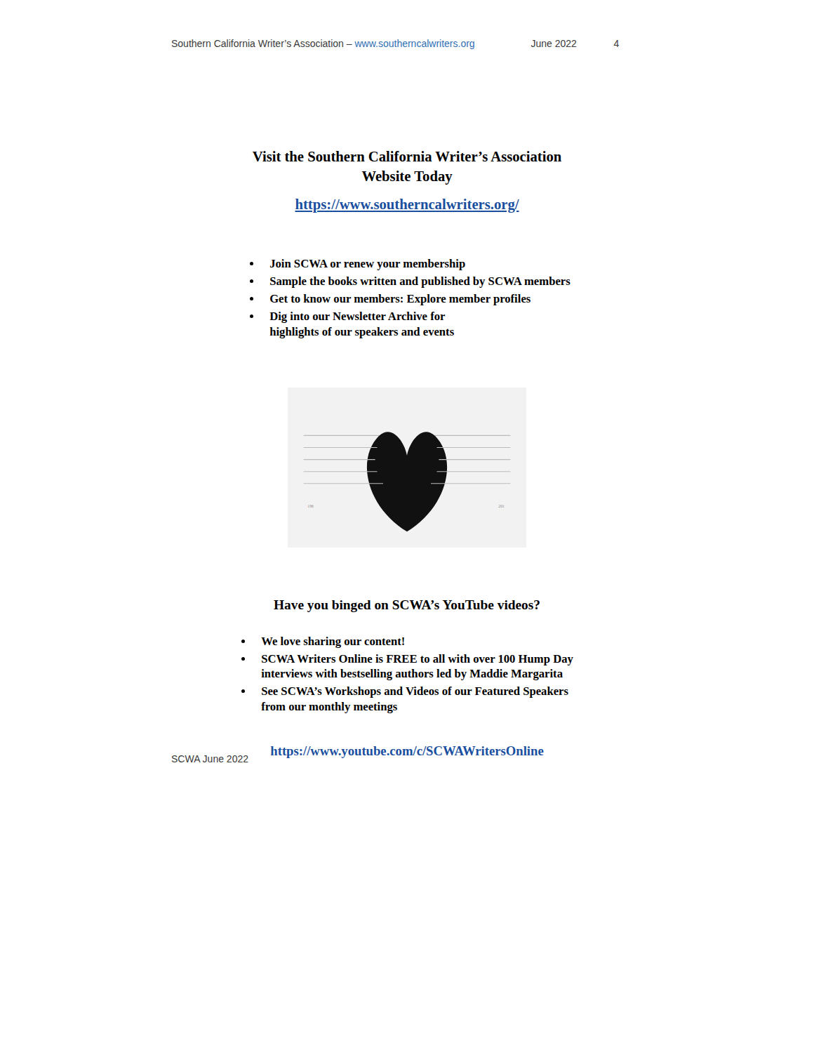Southern California Writer’s Association – www.southerncalwriters.org June 2022 4
Visit the Southern California Writer’s Association
Website Today https://www.southerncalwriters.org/
Join SCWA or renew your membership
Sample the books written and published by SCWA members
Get to know our members: Explore member profiles
Dig into our Newsletter Archive forhighlights of our speakers and events
Have you binged on SCWA’s YouTube videos?
We love sharing our content!
SCWA Writers Online is FREE to all with over 100 Hump Day interviews with bestselling authors led by Maddie Margarita
See SCWA’s Workshops and Videos of our Featured Speakers from our monthly meetings
https://www.youtube.com/c/SCWAWritersOnline
SCWA June 2022